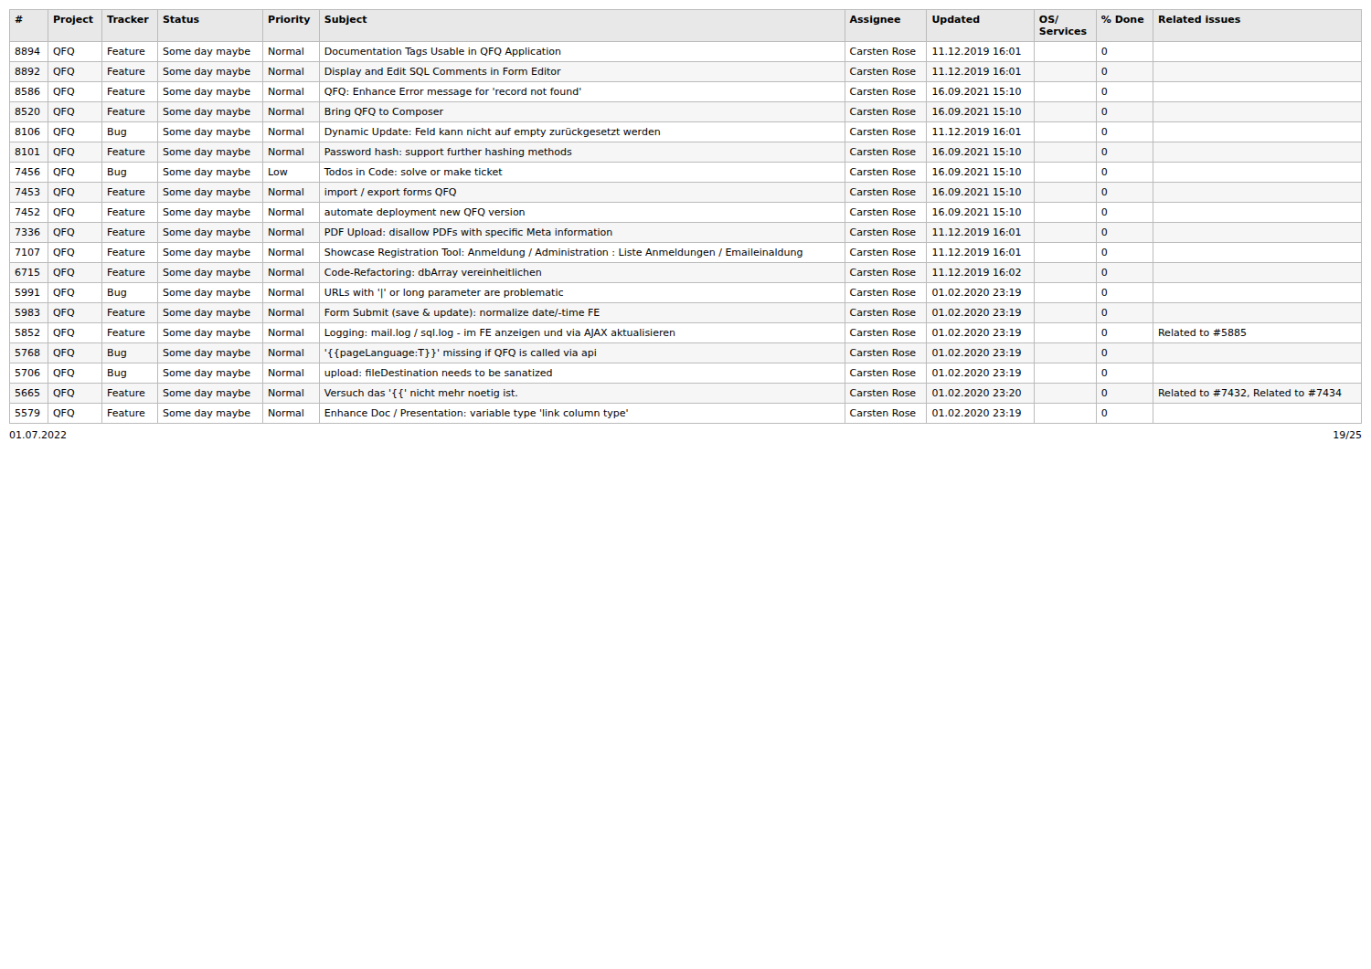| # | Project | Tracker | Status | Priority | Subject | Assignee | Updated | OS/ Services | % Done | Related issues |
| --- | --- | --- | --- | --- | --- | --- | --- | --- | --- | --- |
| 8894 | QFQ | Feature | Some day maybe | Normal | Documentation Tags Usable in QFQ Application | Carsten Rose | 11.12.2019 16:01 | | 0 | |
| 8892 | QFQ | Feature | Some day maybe | Normal | Display and Edit SQL Comments in Form Editor | Carsten Rose | 11.12.2019 16:01 | | 0 | |
| 8586 | QFQ | Feature | Some day maybe | Normal | QFQ: Enhance Error message for 'record not found' | Carsten Rose | 16.09.2021 15:10 | | 0 | |
| 8520 | QFQ | Feature | Some day maybe | Normal | Bring QFQ to Composer | Carsten Rose | 16.09.2021 15:10 | | 0 | |
| 8106 | QFQ | Bug | Some day maybe | Normal | Dynamic Update: Feld kann nicht auf empty zurückgesetzt werden | Carsten Rose | 11.12.2019 16:01 | | 0 | |
| 8101 | QFQ | Feature | Some day maybe | Normal | Password hash: support further hashing methods | Carsten Rose | 16.09.2021 15:10 | | 0 | |
| 7456 | QFQ | Bug | Some day maybe | Low | Todos in Code: solve or make ticket | Carsten Rose | 16.09.2021 15:10 | | 0 | |
| 7453 | QFQ | Feature | Some day maybe | Normal | import / export forms QFQ | Carsten Rose | 16.09.2021 15:10 | | 0 | |
| 7452 | QFQ | Feature | Some day maybe | Normal | automate deployment new QFQ version | Carsten Rose | 16.09.2021 15:10 | | 0 | |
| 7336 | QFQ | Feature | Some day maybe | Normal | PDF Upload: disallow PDFs with specific Meta information | Carsten Rose | 11.12.2019 16:01 | | 0 | |
| 7107 | QFQ | Feature | Some day maybe | Normal | Showcase Registration Tool: Anmeldung / Administration : Liste Anmeldungen / Emaileinaldung | Carsten Rose | 11.12.2019 16:01 | | 0 | |
| 6715 | QFQ | Feature | Some day maybe | Normal | Code-Refactoring: dbArray vereinheitlichen | Carsten Rose | 11.12.2019 16:02 | | 0 | |
| 5991 | QFQ | Bug | Some day maybe | Normal | URLs with '/' or long parameter are problematic | Carsten Rose | 01.02.2020 23:19 | | 0 | |
| 5983 | QFQ | Feature | Some day maybe | Normal | Form Submit (save & update): normalize date/-time FE | Carsten Rose | 01.02.2020 23:19 | | 0 | |
| 5852 | QFQ | Feature | Some day maybe | Normal | Logging: mail.log / sql.log - im FE anzeigen und via AJAX aktualisieren | Carsten Rose | 01.02.2020 23:19 | | 0 | Related to #5885 |
| 5768 | QFQ | Bug | Some day maybe | Normal | '{{pageLanguage:T}}' missing if QFQ is called via api | Carsten Rose | 01.02.2020 23:19 | | 0 | |
| 5706 | QFQ | Bug | Some day maybe | Normal | upload: fileDestination needs to be sanatized | Carsten Rose | 01.02.2020 23:19 | | 0 | |
| 5665 | QFQ | Feature | Some day maybe | Normal | Versuch das '{{' nicht mehr noetig ist. | Carsten Rose | 01.02.2020 23:20 | | 0 | Related to #7432, Related to #7434 |
| 5579 | QFQ | Feature | Some day maybe | Normal | Enhance Doc / Presentation: variable type 'link column type' | Carsten Rose | 01.02.2020 23:19 | | 0 | |
01.07.2022 19/25